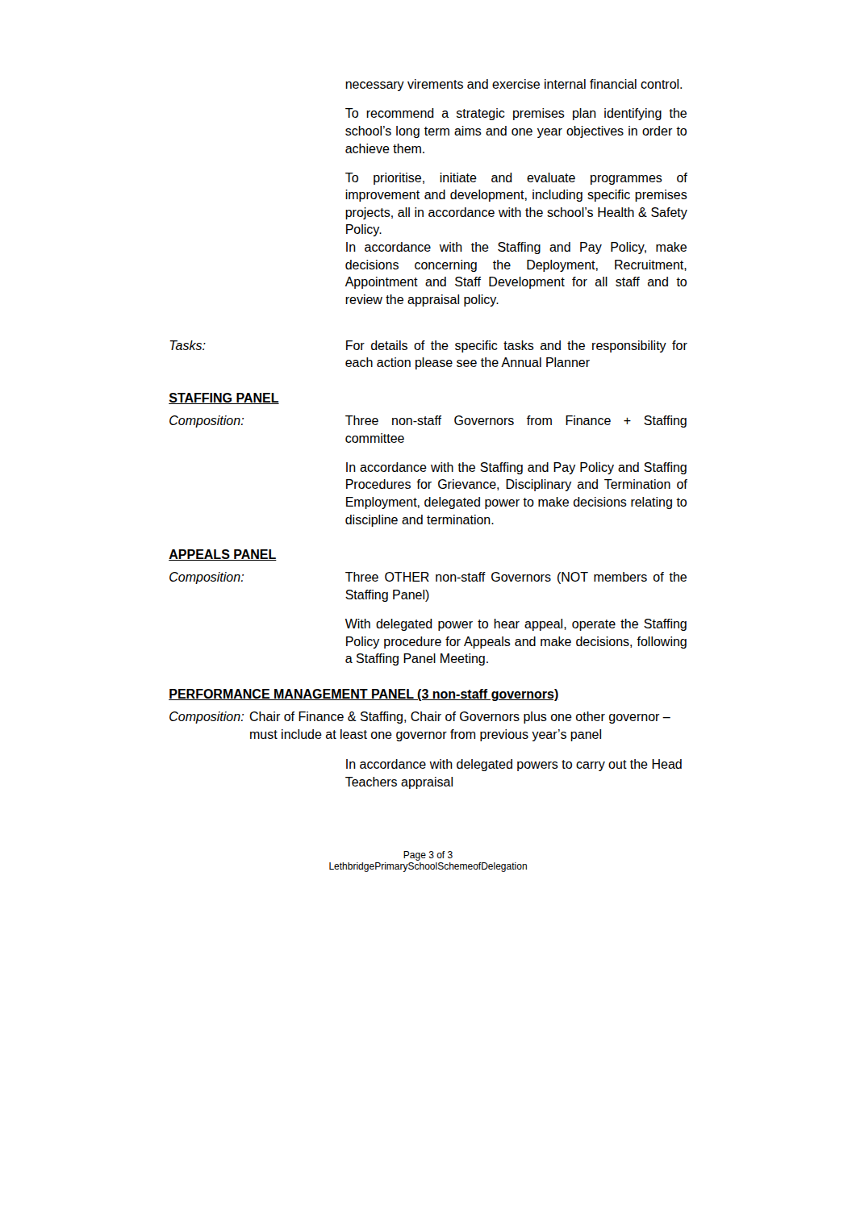necessary virements and exercise internal financial control.
To recommend a strategic premises plan identifying the school’s long term aims and one year objectives in order to achieve them.
To prioritise, initiate and evaluate programmes of improvement and development, including specific premises projects, all in accordance with the school’s Health & Safety Policy.
In accordance with the Staffing and Pay Policy, make decisions concerning the Deployment, Recruitment, Appointment and Staff Development for all staff and to review the appraisal policy.
Tasks:
For details of the specific tasks and the responsibility for each action please see the Annual Planner
STAFFING PANEL
Composition:
Three non-staff Governors from Finance + Staffing committee
In accordance with the Staffing and Pay Policy and Staffing Procedures for Grievance, Disciplinary and Termination of Employment, delegated power to make decisions relating to discipline and termination.
APPEALS PANEL
Composition:
Three OTHER non-staff Governors (NOT members of the Staffing Panel)
With delegated power to hear appeal, operate the Staffing Policy procedure for Appeals and make decisions, following a Staffing Panel Meeting.
PERFORMANCE MANAGEMENT PANEL (3 non-staff governors)
Composition:
Chair of Finance & Staffing, Chair of Governors plus one other governor – must include at least one governor from previous year’s panel
In accordance with delegated powers to carry out the Head Teachers appraisal
Page 3 of 3
LethbridgePrimarySchoolSchemeofDelegation